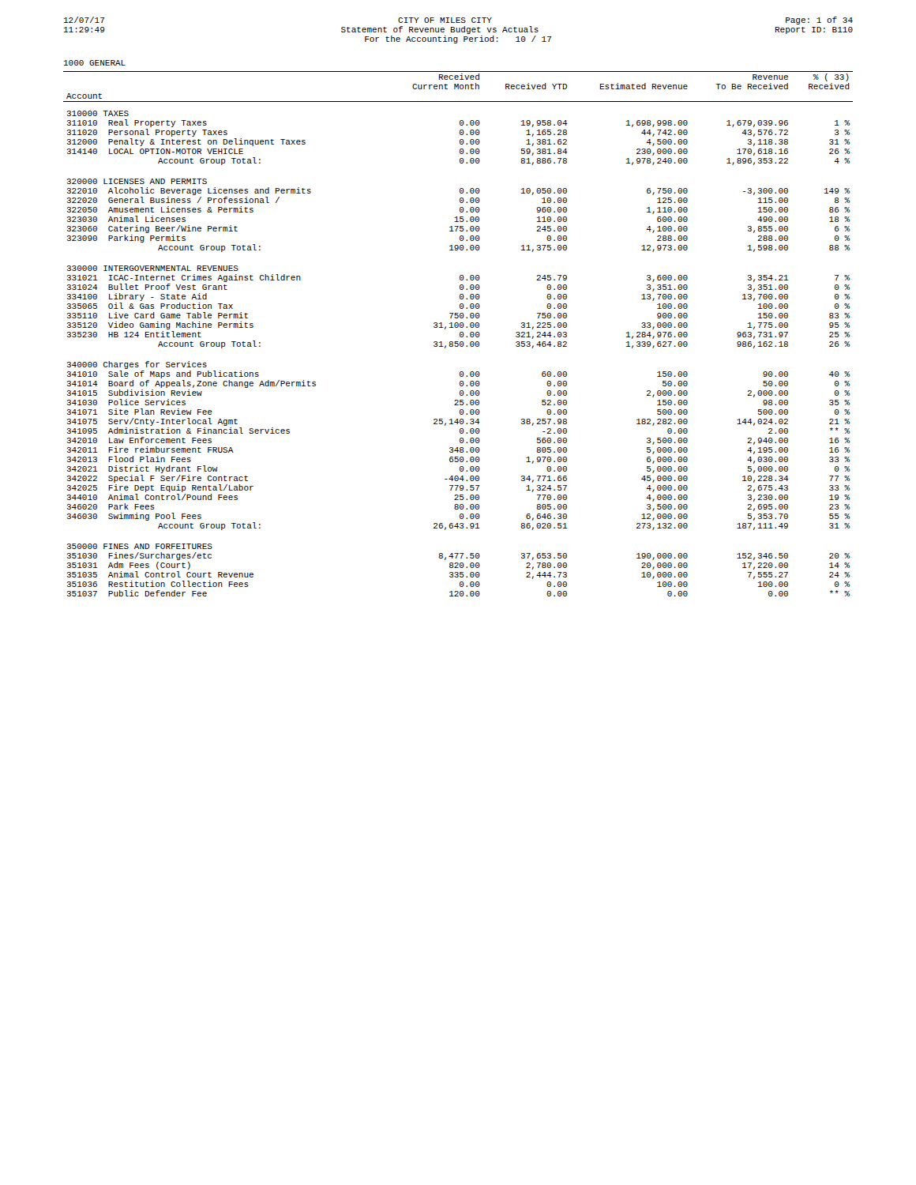12/07/17 CITY OF MILES CITY Page: 1 of 34
11:29:49 Statement of Revenue Budget vs Actuals Report ID: B110
For the Accounting Period: 10 / 17
1000 GENERAL
| | Received Current Month | Received YTD | Estimated Revenue | Revenue To Be Received | % ( 33) Received |
| --- | --- | --- | --- | --- | --- |
| Account | |
| 310000 TAXES |
| 311010 Real Property Taxes | 0.00 | 19,958.04 | 1,698,998.00 | 1,679,039.96 | 1 % |
| 311020 Personal Property Taxes | 0.00 | 1,165.28 | 44,742.00 | 43,576.72 | 3 % |
| 312000 Penalty & Interest on Delinquent Taxes | 0.00 | 1,381.62 | 4,500.00 | 3,118.38 | 31 % |
| 314140 LOCAL OPTION-MOTOR VEHICLE | 0.00 | 59,381.84 | 230,000.00 | 170,618.16 | 26 % |
| Account Group Total: | 0.00 | 81,886.78 | 1,978,240.00 | 1,896,353.22 | 4 % |
| 320000 LICENSES AND PERMITS |
| 322010 Alcoholic Beverage Licenses and Permits | 0.00 | 10,050.00 | 6,750.00 | -3,300.00 | 149 % |
| 322020 General Business / Professional / | 0.00 | 10.00 | 125.00 | 115.00 | 8 % |
| 322050 Amusement Licenses & Permits | 0.00 | 960.00 | 1,110.00 | 150.00 | 86 % |
| 323030 Animal Licenses | 15.00 | 110.00 | 600.00 | 490.00 | 18 % |
| 323060 Catering Beer/Wine Permit | 175.00 | 245.00 | 4,100.00 | 3,855.00 | 6 % |
| 323090 Parking Permits | 0.00 | 0.00 | 288.00 | 288.00 | 0 % |
| Account Group Total: | 190.00 | 11,375.00 | 12,973.00 | 1,598.00 | 88 % |
| 330000 INTERGOVERNMENTAL REVENUES |
| 331021 ICAC-Internet Crimes Against Children | 0.00 | 245.79 | 3,600.00 | 3,354.21 | 7 % |
| 331024 Bullet Proof Vest Grant | 0.00 | 0.00 | 3,351.00 | 3,351.00 | 0 % |
| 334100 Library - State Aid | 0.00 | 0.00 | 13,700.00 | 13,700.00 | 0 % |
| 335065 Oil & Gas Production Tax | 0.00 | 0.00 | 100.00 | 100.00 | 0 % |
| 335110 Live Card Game Table Permit | 750.00 | 750.00 | 900.00 | 150.00 | 83 % |
| 335120 Video Gaming Machine Permits | 31,100.00 | 31,225.00 | 33,000.00 | 1,775.00 | 95 % |
| 335230 HB 124 Entitlement | 0.00 | 321,244.03 | 1,284,976.00 | 963,731.97 | 25 % |
| Account Group Total: | 31,850.00 | 353,464.82 | 1,339,627.00 | 986,162.18 | 26 % |
| 340000 Charges for Services |
| 341010 Sale of Maps and Publications | 0.00 | 60.00 | 150.00 | 90.00 | 40 % |
| 341014 Board of Appeals,Zone Change Adm/Permits | 0.00 | 0.00 | 50.00 | 50.00 | 0 % |
| 341015 Subdivision Review | 0.00 | 0.00 | 2,000.00 | 2,000.00 | 0 % |
| 341030 Police Services | 25.00 | 52.00 | 150.00 | 98.00 | 35 % |
| 341071 Site Plan Review Fee | 0.00 | 0.00 | 500.00 | 500.00 | 0 % |
| 341075 Serv/Cnty-Interlocal Agmt | 25,140.34 | 38,257.98 | 182,282.00 | 144,024.02 | 21 % |
| 341095 Administration & Financial Services | 0.00 | -2.00 | 0.00 | 2.00 | ** % |
| 342010 Law Enforcement Fees | 0.00 | 560.00 | 3,500.00 | 2,940.00 | 16 % |
| 342011 Fire reimbursement FRUSA | 348.00 | 805.00 | 5,000.00 | 4,195.00 | 16 % |
| 342013 Flood Plain Fees | 650.00 | 1,970.00 | 6,000.00 | 4,030.00 | 33 % |
| 342021 District Hydrant Flow | 0.00 | 0.00 | 5,000.00 | 5,000.00 | 0 % |
| 342022 Special F Ser/Fire Contract | -404.00 | 34,771.66 | 45,000.00 | 10,228.34 | 77 % |
| 342025 Fire Dept Equip Rental/Labor | 779.57 | 1,324.57 | 4,000.00 | 2,675.43 | 33 % |
| 344010 Animal Control/Pound Fees | 25.00 | 770.00 | 4,000.00 | 3,230.00 | 19 % |
| 346020 Park Fees | 80.00 | 805.00 | 3,500.00 | 2,695.00 | 23 % |
| 346030 Swimming Pool Fees | 0.00 | 6,646.30 | 12,000.00 | 5,353.70 | 55 % |
| Account Group Total: | 26,643.91 | 86,020.51 | 273,132.00 | 187,111.49 | 31 % |
| 350000 FINES AND FORFEITURES |
| 351030 Fines/Surcharges/etc | 8,477.50 | 37,653.50 | 190,000.00 | 152,346.50 | 20 % |
| 351031 Adm Fees (Court) | 820.00 | 2,780.00 | 20,000.00 | 17,220.00 | 14 % |
| 351035 Animal Control Court Revenue | 335.00 | 2,444.73 | 10,000.00 | 7,555.27 | 24 % |
| 351036 Restitution Collection Fees | 0.00 | 0.00 | 100.00 | 100.00 | 0 % |
| 351037 Public Defender Fee | 120.00 | 0.00 | 0.00 | 0.00 | ** % |